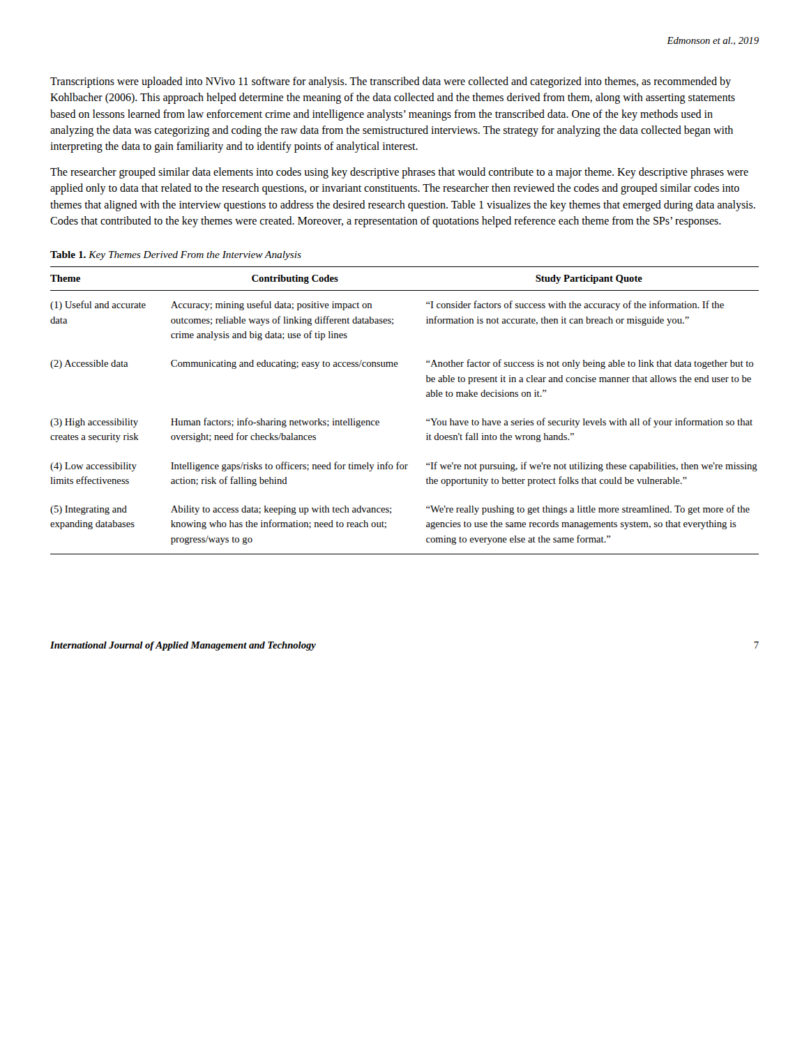Edmonson et al., 2019
Transcriptions were uploaded into NVivo 11 software for analysis. The transcribed data were collected and categorized into themes, as recommended by Kohlbacher (2006). This approach helped determine the meaning of the data collected and the themes derived from them, along with asserting statements based on lessons learned from law enforcement crime and intelligence analysts’ meanings from the transcribed data. One of the key methods used in analyzing the data was categorizing and coding the raw data from the semistructured interviews. The strategy for analyzing the data collected began with interpreting the data to gain familiarity and to identify points of analytical interest.
The researcher grouped similar data elements into codes using key descriptive phrases that would contribute to a major theme. Key descriptive phrases were applied only to data that related to the research questions, or invariant constituents. The researcher then reviewed the codes and grouped similar codes into themes that aligned with the interview questions to address the desired research question. Table 1 visualizes the key themes that emerged during data analysis. Codes that contributed to the key themes were created. Moreover, a representation of quotations helped reference each theme from the SPs’ responses.
Table 1. Key Themes Derived From the Interview Analysis
| Theme | Contributing Codes | Study Participant Quote |
| --- | --- | --- |
| (1) Useful and accurate data | Accuracy; mining useful data; positive impact on outcomes; reliable ways of linking different databases; crime analysis and big data; use of tip lines | “I consider factors of success with the accuracy of the information. If the information is not accurate, then it can breach or misguide you.” |
| (2) Accessible data | Communicating and educating; easy to access/consume | “Another factor of success is not only being able to link that data together but to be able to present it in a clear and concise manner that allows the end user to be able to make decisions on it.” |
| (3) High accessibility creates a security risk | Human factors; info-sharing networks; intelligence oversight; need for checks/balances | “You have to have a series of security levels with all of your information so that it doesn't fall into the wrong hands.” |
| (4) Low accessibility limits effectiveness | Intelligence gaps/risks to officers; need for timely info for action; risk of falling behind | “If we're not pursuing, if we're not utilizing these capabilities, then we're missing the opportunity to better protect folks that could be vulnerable.” |
| (5) Integrating and expanding databases | Ability to access data; keeping up with tech advances; knowing who has the information; need to reach out; progress/ways to go | “We're really pushing to get things a little more streamlined. To get more of the agencies to use the same records managements system, so that everything is coming to everyone else at the same format.” |
International Journal of Applied Management and Technology 7